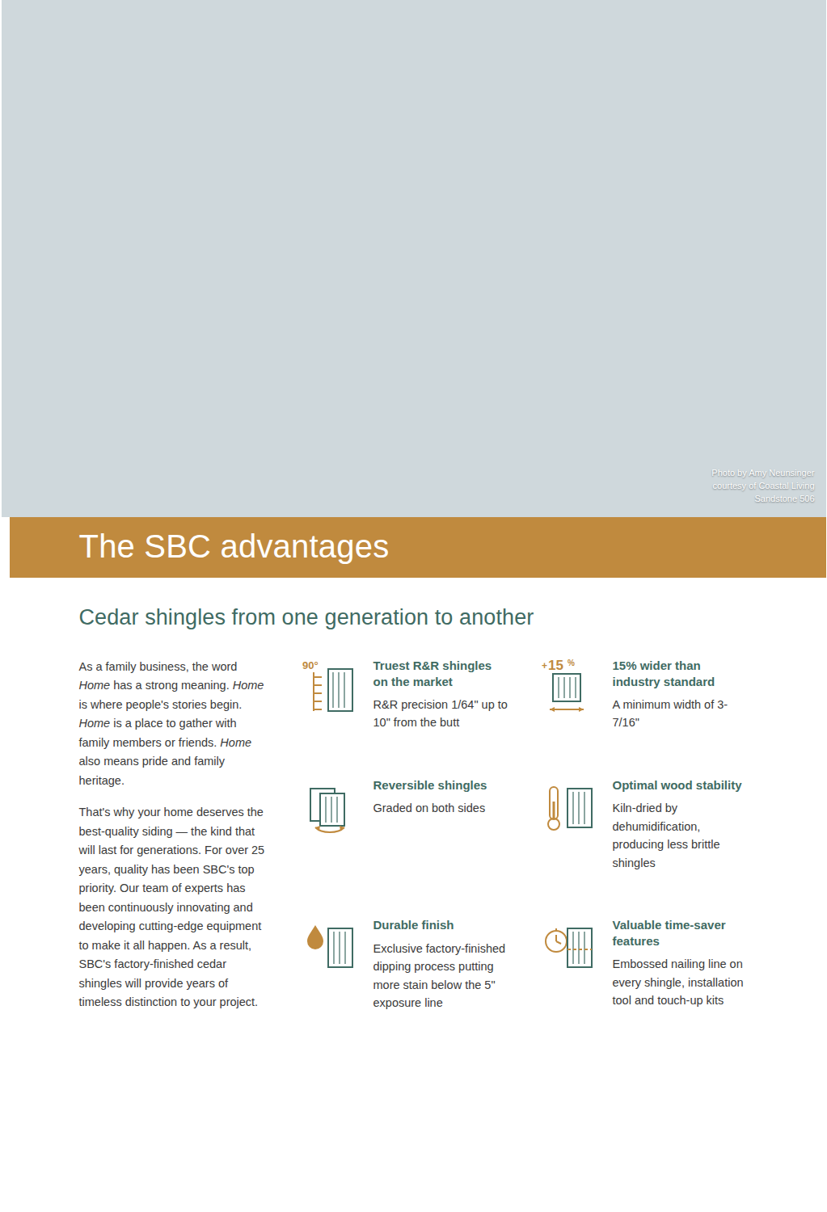Photo by Amy Neunsinger
courtesy of Coastal Living
Sandstone 506
The SBC advantages
Cedar shingles from one generation to another
As a family business, the word Home has a strong meaning. Home is where people's stories begin. Home is a place to gather with family members or friends. Home also means pride and family heritage.
That's why your home deserves the best-quality siding — the kind that will last for generations. For over 25 years, quality has been SBC's top priority. Our team of experts has been continuously innovating and developing cutting-edge equipment to make it all happen. As a result, SBC's factory-finished cedar shingles will provide years of timeless distinction to your project.
90°
Truest R&R shingles on the market
R&R precision 1/64" up to 10" from the butt
+ 15 %
15% wider than industry standard
A minimum width of 3-7/16"
Reversible shingles
Graded on both sides
Optimal wood stability
Kiln-dried by dehumidification, producing less brittle shingles
Durable finish
Exclusive factory-finished dipping process putting more stain below the 5" exposure line
Valuable time-saver features
Embossed nailing line on every shingle, installation tool and touch-up kits